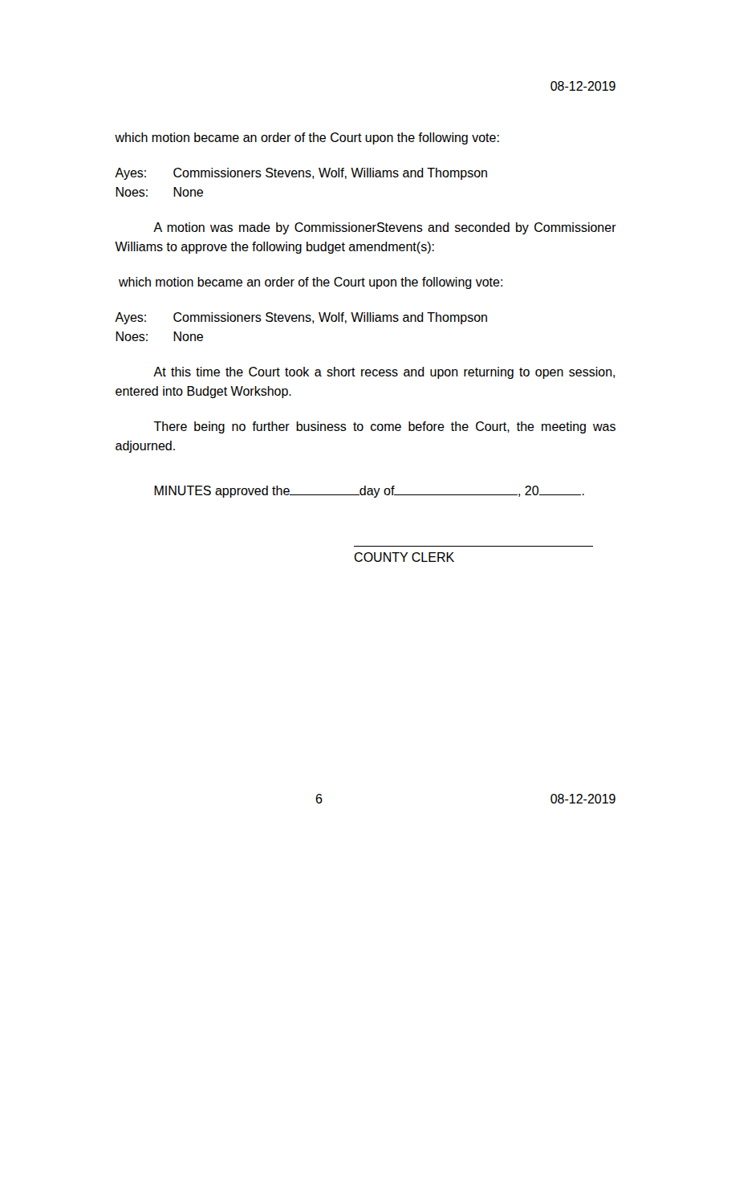08-12-2019
which motion became an order of the Court upon the following vote:
Ayes:
Commissioners Stevens, Wolf, Williams and Thompson
Noes:
None
A motion was made by CommissionerStevens and seconded by Commissioner Williams to approve the following budget amendment(s):
which motion became an order of the Court upon the following vote:
Ayes:
Commissioners Stevens, Wolf, Williams and Thompson
Noes:
None
At this time the Court took a short recess and upon returning to open session, entered into Budget Workshop.
There being no further business to come before the Court, the meeting was adjourned.
MINUTES approved the day of , 20 .
COUNTY CLERK
6 08-12-2019